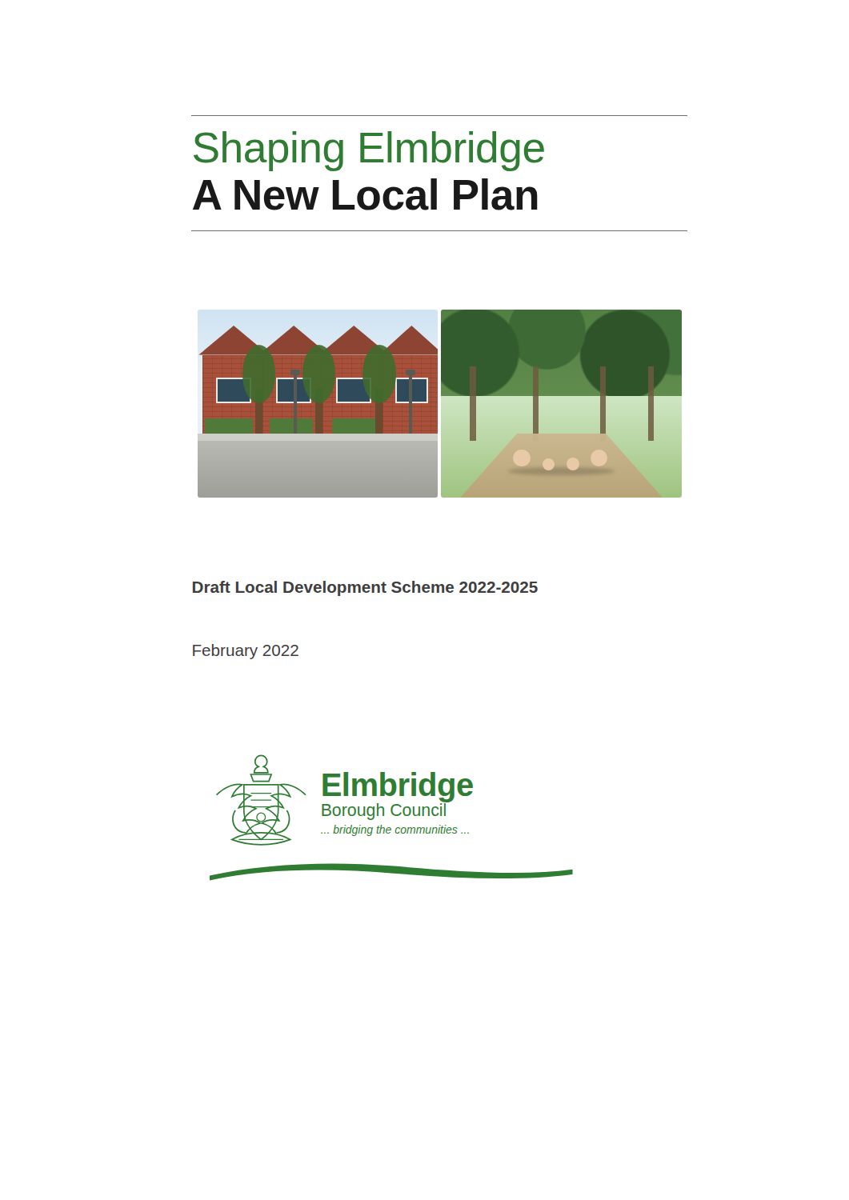Shaping Elmbridge A New Local Plan
Draft Local Development Scheme 2022-2025
February 2022
Elmbridge Borough Council ... bridging the communities ...